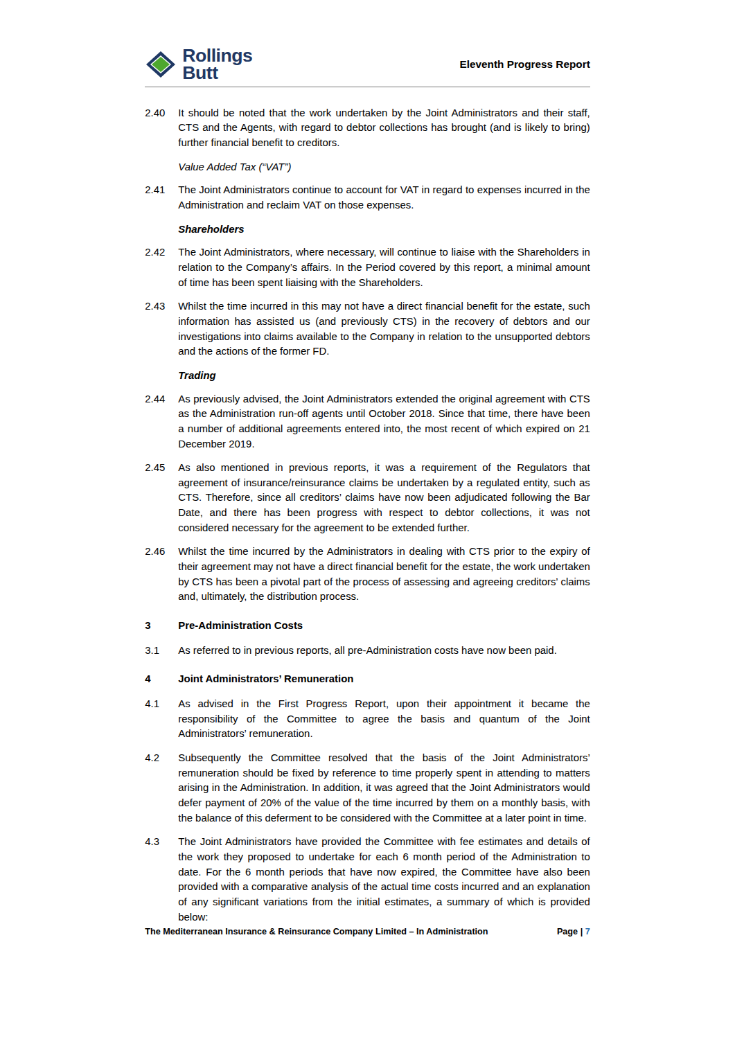Rollings Butt
Eleventh Progress Report
2.40
It should be noted that the work undertaken by the Joint Administrators and their staff, CTS and the Agents, with regard to debtor collections has brought (and is likely to bring) further financial benefit to creditors.
Value Added Tax (“VAT”)
2.41
The Joint Administrators continue to account for VAT in regard to expenses incurred in the Administration and reclaim VAT on those expenses.
Shareholders
2.42
The Joint Administrators, where necessary, will continue to liaise with the Shareholders in relation to the Company’s affairs. In the Period covered by this report, a minimal amount of time has been spent liaising with the Shareholders.
2.43
Whilst the time incurred in this may not have a direct financial benefit for the estate, such information has assisted us (and previously CTS) in the recovery of debtors and our investigations into claims available to the Company in relation to the unsupported debtors and the actions of the former FD.
Trading
2.44
As previously advised, the Joint Administrators extended the original agreement with CTS as the Administration run-off agents until October 2018. Since that time, there have been a number of additional agreements entered into, the most recent of which expired on 21 December 2019.
2.45
As also mentioned in previous reports, it was a requirement of the Regulators that agreement of insurance/reinsurance claims be undertaken by a regulated entity, such as CTS. Therefore, since all creditors’ claims have now been adjudicated following the Bar Date, and there has been progress with respect to debtor collections, it was not considered necessary for the agreement to be extended further.
2.46
Whilst the time incurred by the Administrators in dealing with CTS prior to the expiry of their agreement may not have a direct financial benefit for the estate, the work undertaken by CTS has been a pivotal part of the process of assessing and agreeing creditors’ claims and, ultimately, the distribution process.
3
Pre-Administration Costs
3.1
As referred to in previous reports, all pre-Administration costs have now been paid.
4
Joint Administrators’ Remuneration
4.1
As advised in the First Progress Report, upon their appointment it became the responsibility of the Committee to agree the basis and quantum of the Joint Administrators’ remuneration.
4.2
Subsequently the Committee resolved that the basis of the Joint Administrators’ remuneration should be fixed by reference to time properly spent in attending to matters arising in the Administration. In addition, it was agreed that the Joint Administrators would defer payment of 20% of the value of the time incurred by them on a monthly basis, with the balance of this deferment to be considered with the Committee at a later point in time.
4.3
The Joint Administrators have provided the Committee with fee estimates and details of the work they proposed to undertake for each 6 month period of the Administration to date. For the 6 month periods that have now expired, the Committee have also been provided with a comparative analysis of the actual time costs incurred and an explanation of any significant variations from the initial estimates, a summary of which is provided below:
The Mediterranean Insurance & Reinsurance Company Limited – In Administration
Page | 7